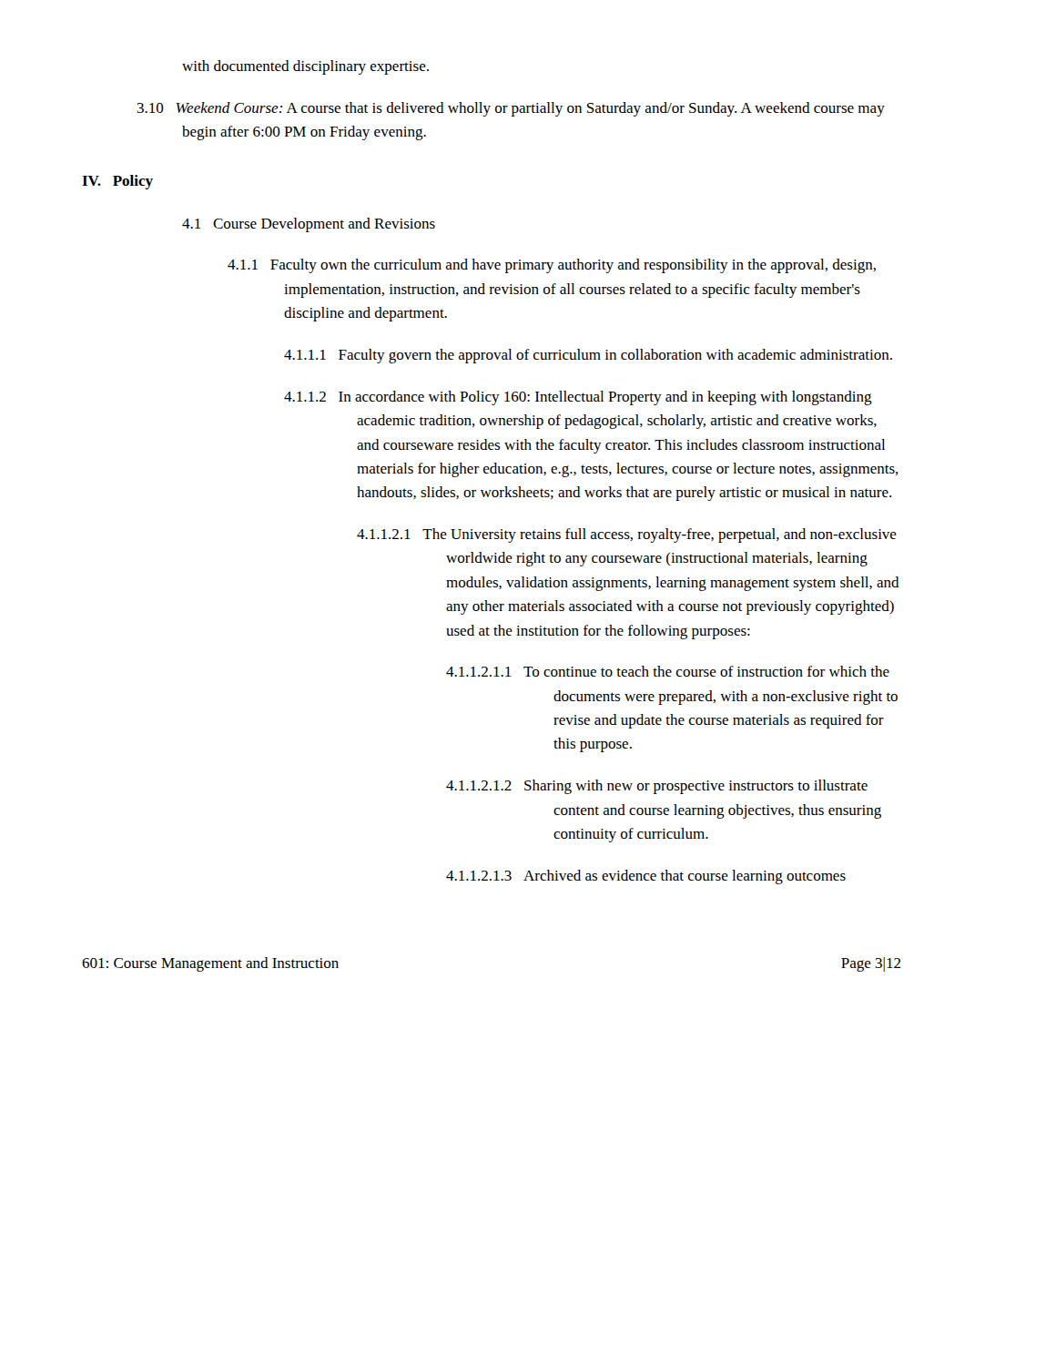with documented disciplinary expertise.
3.10 Weekend Course: A course that is delivered wholly or partially on Saturday and/or Sunday. A weekend course may begin after 6:00 PM on Friday evening.
IV. Policy
4.1 Course Development and Revisions
4.1.1 Faculty own the curriculum and have primary authority and responsibility in the approval, design, implementation, instruction, and revision of all courses related to a specific faculty member's discipline and department.
4.1.1.1 Faculty govern the approval of curriculum in collaboration with academic administration.
4.1.1.2 In accordance with Policy 160: Intellectual Property and in keeping with longstanding academic tradition, ownership of pedagogical, scholarly, artistic and creative works, and courseware resides with the faculty creator. This includes classroom instructional materials for higher education, e.g., tests, lectures, course or lecture notes, assignments, handouts, slides, or worksheets; and works that are purely artistic or musical in nature.
4.1.1.2.1 The University retains full access, royalty-free, perpetual, and non-exclusive worldwide right to any courseware (instructional materials, learning modules, validation assignments, learning management system shell, and any other materials associated with a course not previously copyrighted) used at the institution for the following purposes:
4.1.1.2.1.1 To continue to teach the course of instruction for which the documents were prepared, with a non-exclusive right to revise and update the course materials as required for this purpose.
4.1.1.2.1.2 Sharing with new or prospective instructors to illustrate content and course learning objectives, thus ensuring continuity of curriculum.
4.1.1.2.1.3 Archived as evidence that course learning outcomes
601: Course Management and Instruction Page 3|12